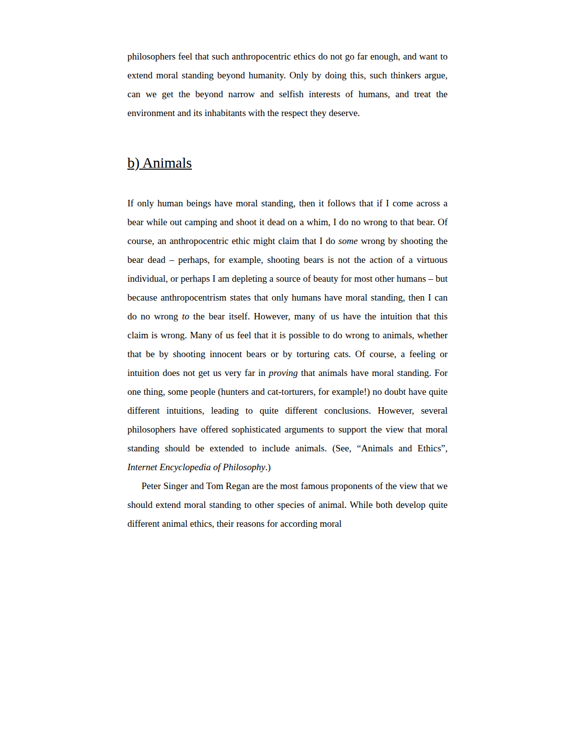philosophers feel that such anthropocentric ethics do not go far enough, and want to extend moral standing beyond humanity. Only by doing this, such thinkers argue, can we get the beyond narrow and selfish interests of humans, and treat the environment and its inhabitants with the respect they deserve.
b) Animals
If only human beings have moral standing, then it follows that if I come across a bear while out camping and shoot it dead on a whim, I do no wrong to that bear. Of course, an anthropocentric ethic might claim that I do some wrong by shooting the bear dead – perhaps, for example, shooting bears is not the action of a virtuous individual, or perhaps I am depleting a source of beauty for most other humans – but because anthropocentrism states that only humans have moral standing, then I can do no wrong to the bear itself. However, many of us have the intuition that this claim is wrong. Many of us feel that it is possible to do wrong to animals, whether that be by shooting innocent bears or by torturing cats. Of course, a feeling or intuition does not get us very far in proving that animals have moral standing. For one thing, some people (hunters and cat-torturers, for example!) no doubt have quite different intuitions, leading to quite different conclusions. However, several philosophers have offered sophisticated arguments to support the view that moral standing should be extended to include animals. (See, “Animals and Ethics”, Internet Encyclopedia of Philosophy.)
Peter Singer and Tom Regan are the most famous proponents of the view that we should extend moral standing to other species of animal. While both develop quite different animal ethics, their reasons for according moral